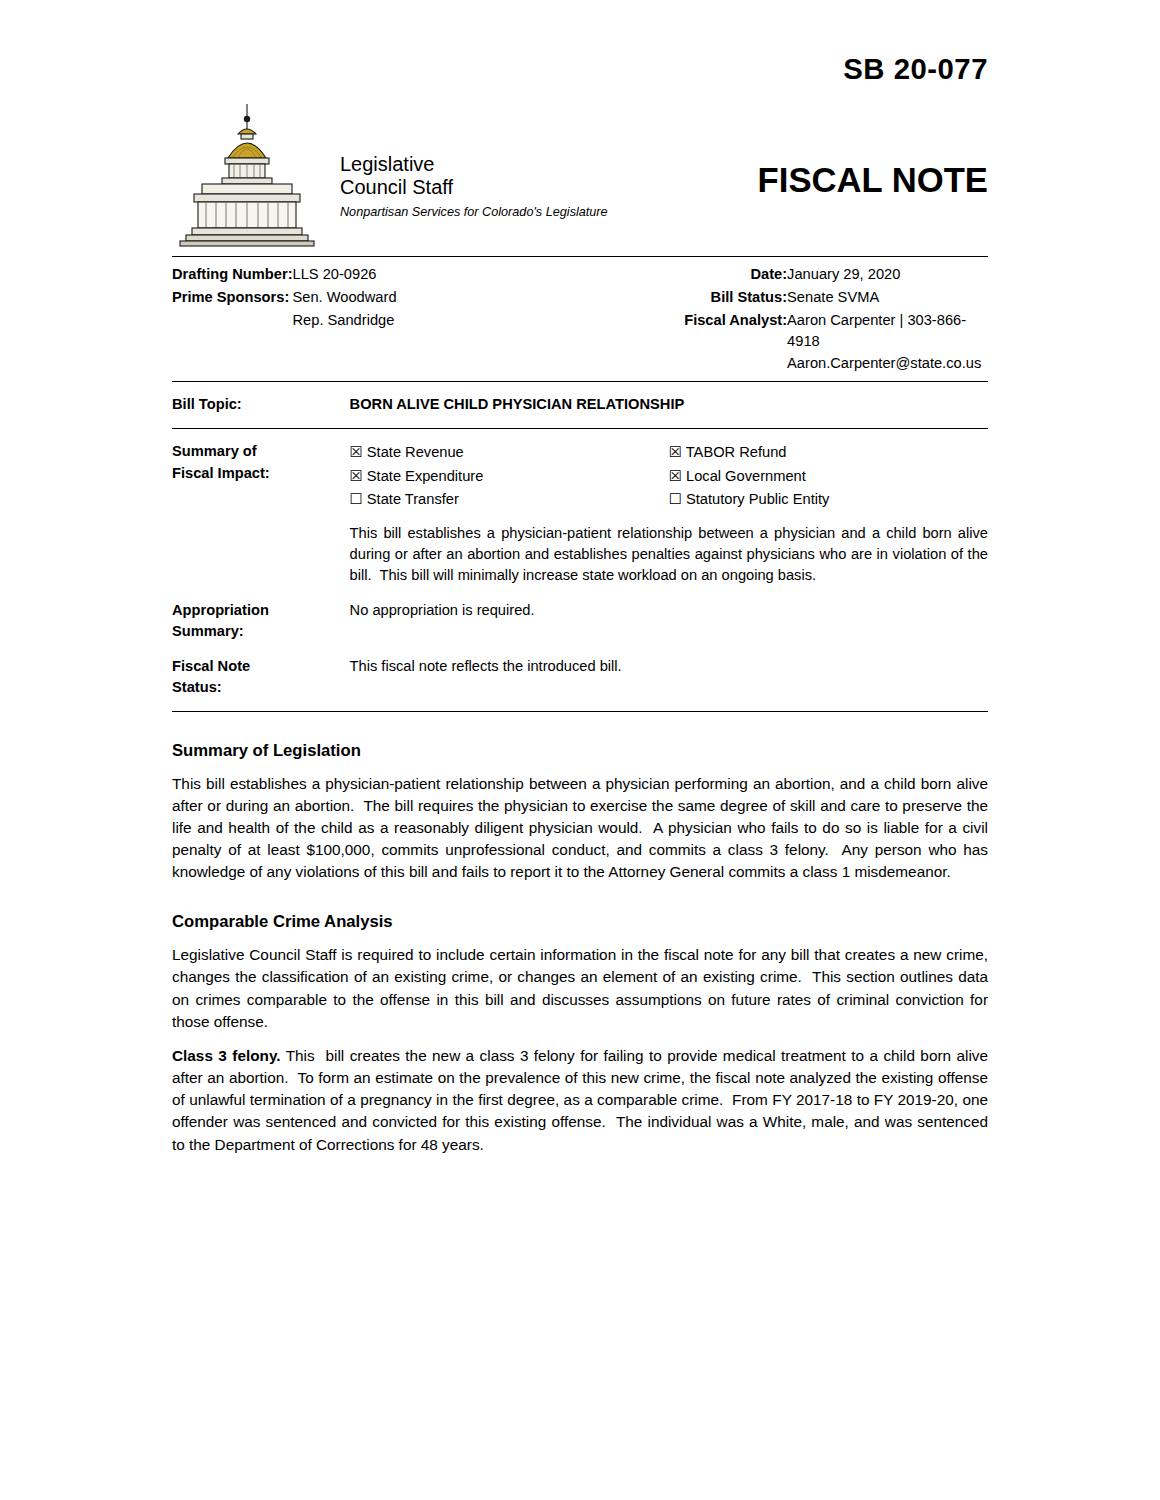SB 20-077
Legislative
Council Staff
Nonpartisan Services for Colorado's Legislature
FISCAL NOTE
| Drafting Number: | LLS 20-0926 | Date: | January 29, 2020 |
| Prime Sponsors: | Sen. Woodward | Bill Status: | Senate SVMA |
| | Rep. Sandridge | Fiscal Analyst: | Aaron Carpenter / 303-866-4918 Aaron.Carpenter@state.co.us |
| Bill Topic: | BORN ALIVE CHILD PHYSICIAN RELATIONSHIP |
| Summary of Fiscal Impact: | / ☒ State Revenue / ☒ TABOR Refund / / ☒ State Expenditure / ☒ Local Government / / ☐ State Transfer / ☐ Statutory Public Entity / This bill establishes a physician-patient relationship between a physician and a child born alive during or after an abortion and establishes penalties against physicians who are in violation of the bill. This bill will minimally increase state workload on an ongoing basis. |
| Appropriation Summary: | No appropriation is required. |
| Fiscal Note Status: | This fiscal note reflects the introduced bill. |
Summary of Legislation
This bill establishes a physician-patient relationship between a physician performing an abortion, and a child born alive after or during an abortion. The bill requires the physician to exercise the same degree of skill and care to preserve the life and health of the child as a reasonably diligent physician would. A physician who fails to do so is liable for a civil penalty of at least $100,000, commits unprofessional conduct, and commits a class 3 felony. Any person who has knowledge of any violations of this bill and fails to report it to the Attorney General commits a class 1 misdemeanor.
Comparable Crime Analysis
Legislative Council Staff is required to include certain information in the fiscal note for any bill that creates a new crime, changes the classification of an existing crime, or changes an element of an existing crime. This section outlines data on crimes comparable to the offense in this bill and discusses assumptions on future rates of criminal conviction for those offense.
Class 3 felony. This bill creates the new a class 3 felony for failing to provide medical treatment to a child born alive after an abortion. To form an estimate on the prevalence of this new crime, the fiscal note analyzed the existing offense of unlawful termination of a pregnancy in the first degree, as a comparable crime. From FY 2017-18 to FY 2019-20, one offender was sentenced and convicted for this existing offense. The individual was a White, male, and was sentenced to the Department of Corrections for 48 years.